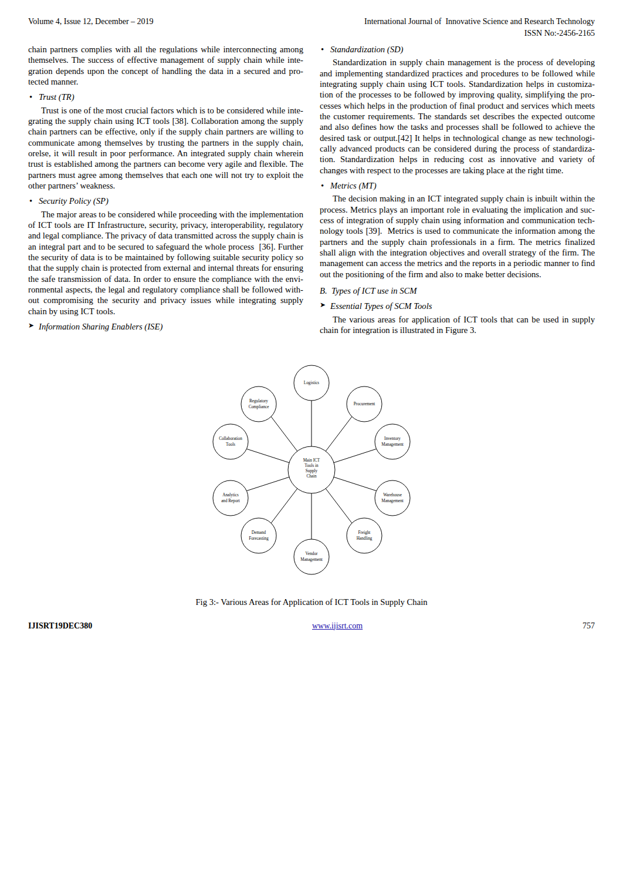Volume 4, Issue 12, December – 2019
International Journal of Innovative Science and Research Technology
ISSN No:-2456-2165
chain partners complies with all the regulations while interconnecting among themselves. The success of effective management of supply chain while integration depends upon the concept of handling the data in a secured and protected manner.
Trust (TR)
Trust is one of the most crucial factors which is to be considered while integrating the supply chain using ICT tools [38]. Collaboration among the supply chain partners can be effective, only if the supply chain partners are willing to communicate among themselves by trusting the partners in the supply chain, orelse, it will result in poor performance. An integrated supply chain wherein trust is established among the partners can become very agile and flexible. The partners must agree among themselves that each one will not try to exploit the other partners’ weakness.
Security Policy (SP)
The major areas to be considered while proceeding with the implementation of ICT tools are IT Infrastructure, security, privacy, interoperability, regulatory and legal compliance. The privacy of data transmitted across the supply chain is an integral part and to be secured to safeguard the whole process [36]. Further the security of data is to be maintained by following suitable security policy so that the supply chain is protected from external and internal threats for ensuring the safe transmission of data. In order to ensure the compliance with the environmental aspects, the legal and regulatory compliance shall be followed without compromising the security and privacy issues while integrating supply chain by using ICT tools.
Information Sharing Enablers (ISE)
Standardization (SD)
Standardization in supply chain management is the process of developing and implementing standardized practices and procedures to be followed while integrating supply chain using ICT tools. Standardization helps in customization of the processes to be followed by improving quality, simplifying the processes which helps in the production of final product and services which meets the customer requirements. The standards set describes the expected outcome and also defines how the tasks and processes shall be followed to achieve the desired task or output.[42] It helps in technological change as new technologically advanced products can be considered during the process of standardization. Standardization helps in reducing cost as innovative and variety of changes with respect to the processes are taking place at the right time.
Metrics (MT)
The decision making in an ICT integrated supply chain is inbuilt within the process. Metrics plays an important role in evaluating the implication and success of integration of supply chain using information and communication technology tools [39]. Metrics is used to communicate the information among the partners and the supply chain professionals in a firm. The metrics finalized shall align with the integration objectives and overall strategy of the firm. The management can access the metrics and the reports in a periodic manner to find out the positioning of the firm and also to make better decisions.
B. Types of ICT use in SCM
Essential Types of SCM Tools
The various areas for application of ICT tools that can be used in supply chain for integration is illustrated in Figure 3.
Main ICT Tools in Supply Chain Logistics Procurement Inventory Management Warehouse Management Freight Handling Vendor Management Demand Forecasting Analytics and Report Collaboration Tools Regulatory Compliance
Fig 3:- Various Areas for Application of ICT Tools in Supply Chain
IJISRT19DEC380
www.ijisrt.com
757